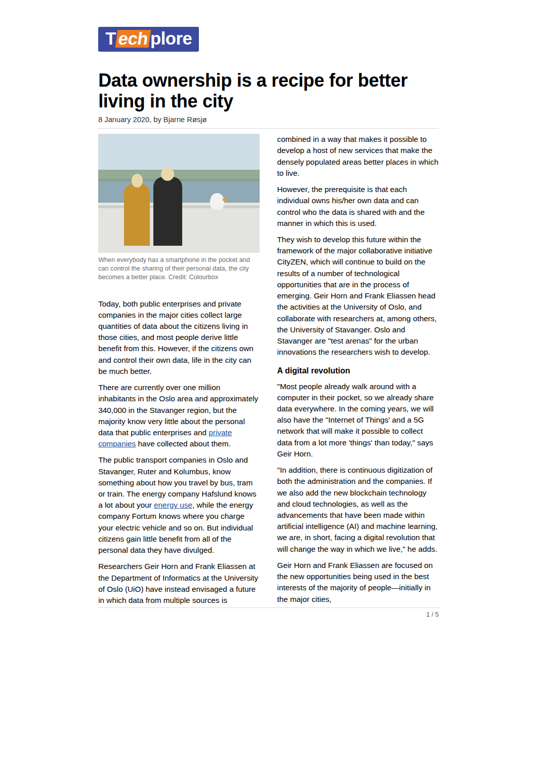Techplore
Data ownership is a recipe for better living in the city
8 January 2020, by Bjarne Røsjø
When everybody has a smartphone in the pocket and can control the sharing of their personal data, the city becomes a better place. Credit: Colourbox
Today, both public enterprises and private companies in the major cities collect large quantities of data about the citizens living in those cities, and most people derive little benefit from this. However, if the citizens own and control their own data, life in the city can be much better.
There are currently over one million inhabitants in the Oslo area and approximately 340,000 in the Stavanger region, but the majority know very little about the personal data that public enterprises and private companies have collected about them.
The public transport companies in Oslo and Stavanger, Ruter and Kolumbus, know something about how you travel by bus, tram or train. The energy company Hafslund knows a lot about your energy use, while the energy company Fortum knows where you charge your electric vehicle and so on. But individual citizens gain little benefit from all of the personal data they have divulged.
Researchers Geir Horn and Frank Eliassen at the Department of Informatics at the University of Oslo (UiO) have instead envisaged a future in which data from multiple sources is combined in a way that makes it possible to develop a host of new services that make the densely populated areas better places in which to live.
However, the prerequisite is that each individual owns his/her own data and can control who the data is shared with and the manner in which this is used.
They wish to develop this future within the framework of the major collaborative initiative CityZEN, which will continue to build on the results of a number of technological opportunities that are in the process of emerging. Geir Horn and Frank Eliassen head the activities at the University of Oslo, and collaborate with researchers at, among others, the University of Stavanger. Oslo and Stavanger are "test arenas" for the urban innovations the researchers wish to develop.
A digital revolution
"Most people already walk around with a computer in their pocket, so we already share data everywhere. In the coming years, we will also have the "Internet of Things' and a 5G network that will make it possible to collect data from a lot more 'things' than today," says Geir Horn.
"In addition, there is continuous digitization of both the administration and the companies. If we also add the new blockchain technology and cloud technologies, as well as the advancements that have been made within artificial intelligence (AI) and machine learning, we are, in short, facing a digital revolution that will change the way in which we live," he adds.
Geir Horn and Frank Eliassen are focused on the new opportunities being used in the best interests of the majority of people—initially in the major cities,
1 / 5